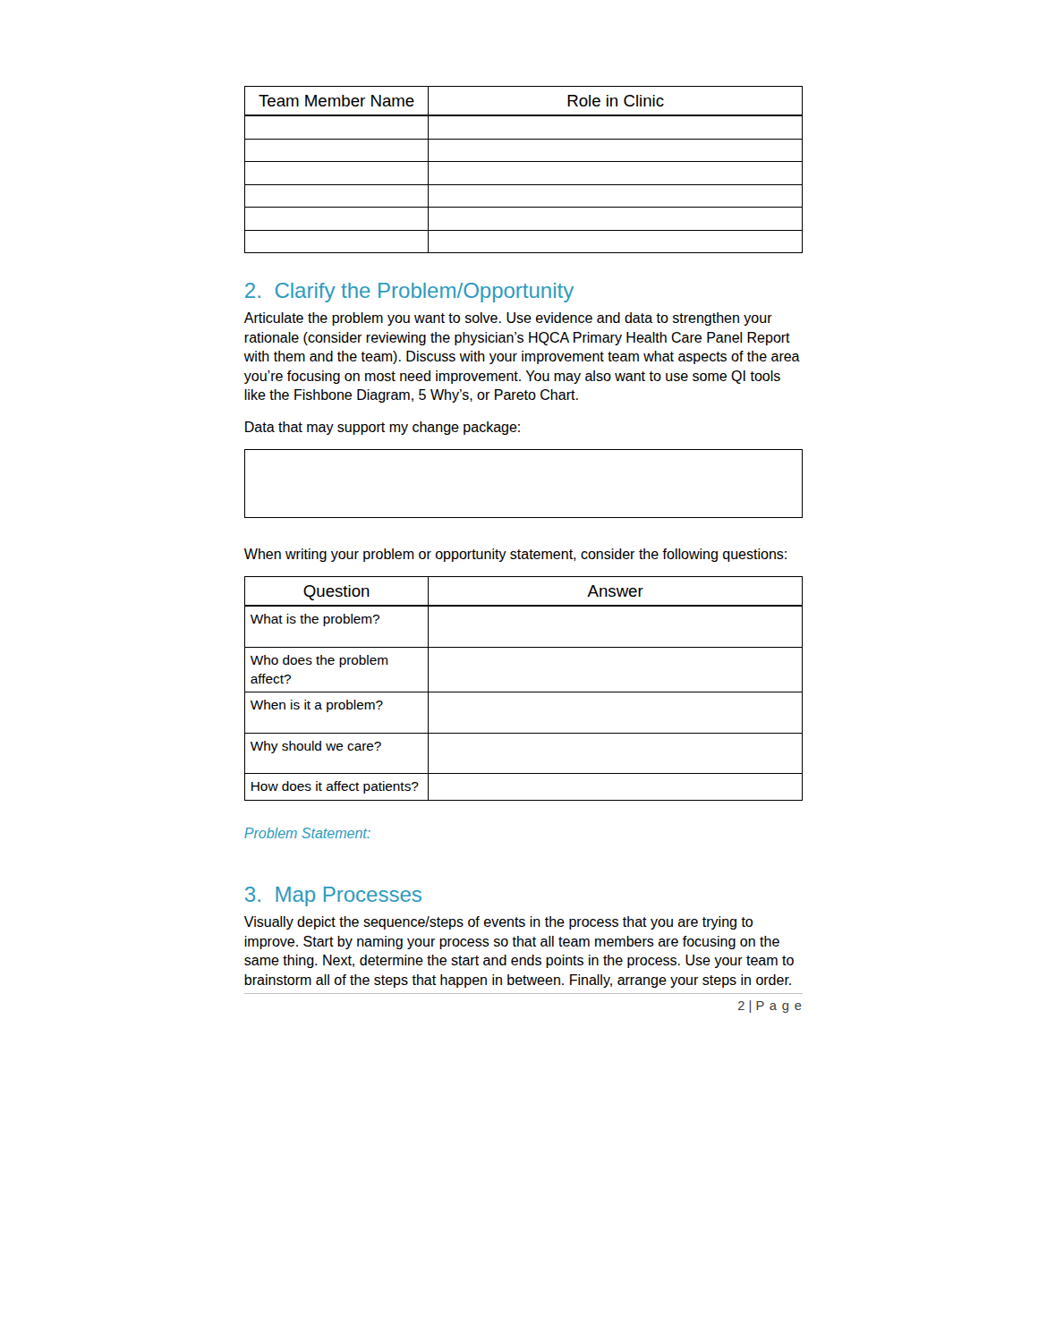| Team Member Name | Role in Clinic |
| --- | --- |
2. Clarify the Problem/Opportunity
Articulate the problem you want to solve. Use evidence and data to strengthen your rationale (consider reviewing the physician’s HQCA Primary Health Care Panel Report with them and the team). Discuss with your improvement team what aspects of the area you’re focusing on most need improvement. You may also want to use some QI tools like the Fishbone Diagram, 5 Why’s, or Pareto Chart.
Data that may support my change package:
When writing your problem or opportunity statement, consider the following questions:
| Question | Answer |
| --- | --- |
| What is the problem? | |
| Who does the problem affect? | |
| When is it a problem? | |
| Why should we care? | |
| How does it affect patients? | |
Problem Statement:
3. Map Processes
Visually depict the sequence/steps of events in the process that you are trying to improve. Start by naming your process so that all team members are focusing on the same thing. Next, determine the start and ends points in the process. Use your team to brainstorm all of the steps that happen in between. Finally, arrange your steps in order.
2 | P a g e